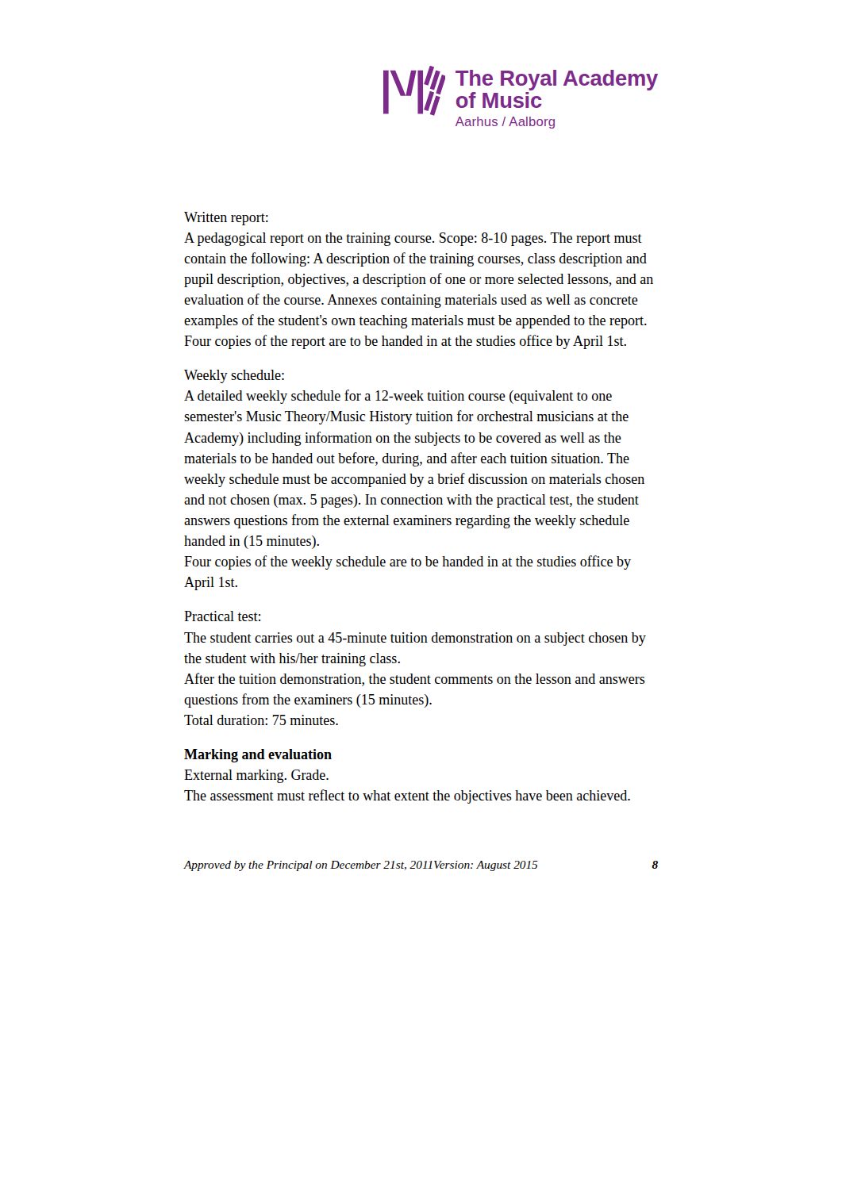The Royal Academy of Music Aarhus / Aalborg
Written report:
A pedagogical report on the training course. Scope: 8-10 pages. The report must contain the following: A description of the training courses, class description and pupil description, objectives, a description of one or more selected lessons, and an evaluation of the course. Annexes containing materials used as well as concrete examples of the student's own teaching materials must be appended to the report.
Four copies of the report are to be handed in at the studies office by April 1st.
Weekly schedule:
A detailed weekly schedule for a 12-week tuition course (equivalent to one semester's Music Theory/Music History tuition for orchestral musicians at the Academy) including information on the subjects to be covered as well as the materials to be handed out before, during, and after each tuition situation. The weekly schedule must be accompanied by a brief discussion on materials chosen and not chosen (max. 5 pages). In connection with the practical test, the student answers questions from the external examiners regarding the weekly schedule handed in (15 minutes).
Four copies of the weekly schedule are to be handed in at the studies office by April 1st.
Practical test:
The student carries out a 45-minute tuition demonstration on a subject chosen by the student with his/her training class.
After the tuition demonstration, the student comments on the lesson and answers questions from the examiners (15 minutes).
Total duration: 75 minutes.
Marking and evaluation
External marking. Grade.
The assessment must reflect to what extent the objectives have been achieved.
Approved by the Principal on December 21st, 2011Version: August 2015 8